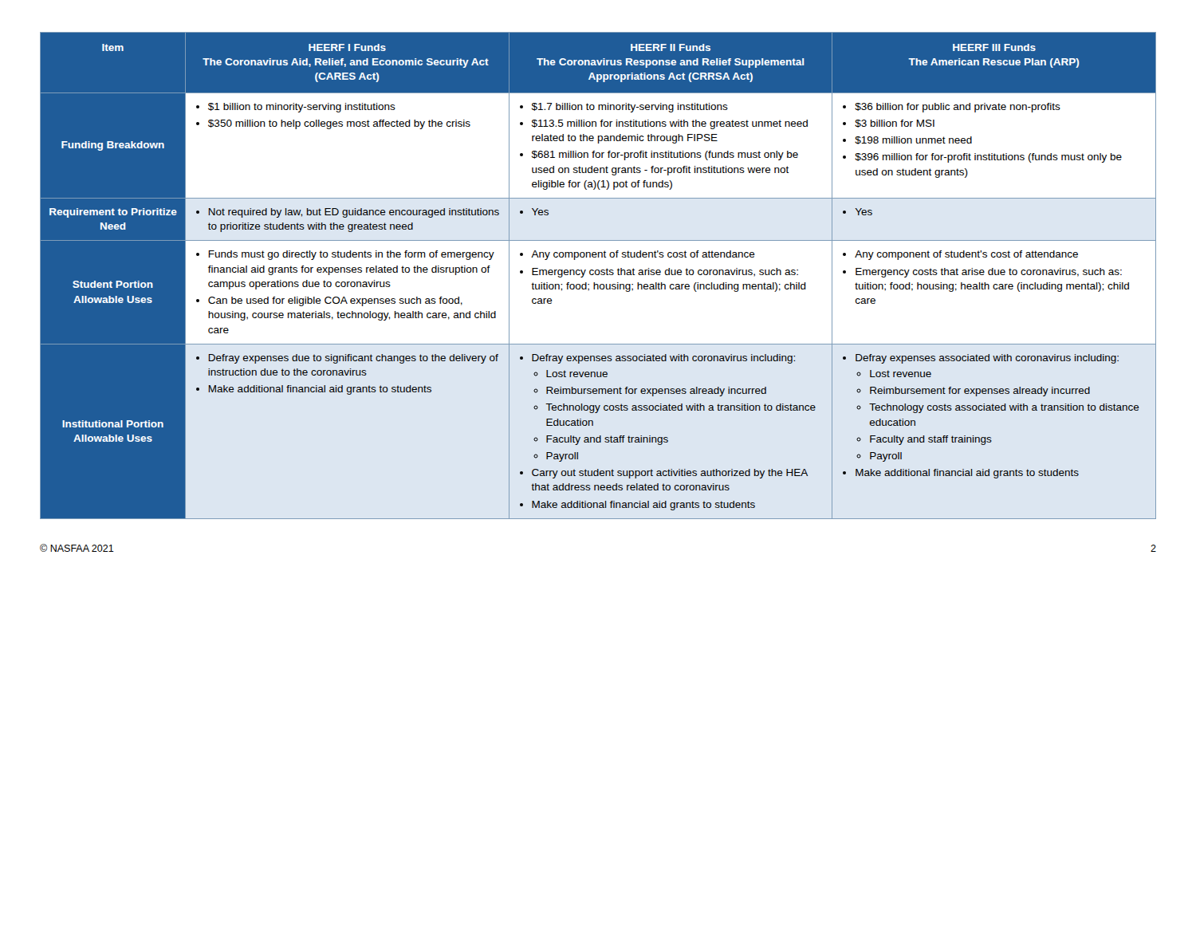| Item | HEERF I Funds The Coronavirus Aid, Relief, and Economic Security Act (CARES Act) | HEERF II Funds The Coronavirus Response and Relief Supplemental Appropriations Act (CRRSA Act) | HEERF III Funds The American Rescue Plan (ARP) |
| --- | --- | --- | --- |
| Funding Breakdown | $1 billion to minority-serving institutions $350 million to help colleges most affected by the crisis | $1.7 billion to minority-serving institutions $113.5 million for institutions with the greatest unmet need related to the pandemic through FIPSE $681 million for for-profit institutions (funds must only be used on student grants - for-profit institutions were not eligible for (a)(1) pot of funds) | $36 billion for public and private non-profits $3 billion for MSI $198 million unmet need $396 million for for-profit institutions (funds must only be used on student grants) |
| Requirement to Prioritize Need | Not required by law, but ED guidance encouraged institutions to prioritize students with the greatest need | Yes | Yes |
| Student Portion Allowable Uses | Funds must go directly to students in the form of emergency financial aid grants for expenses related to the disruption of campus operations due to coronavirus Can be used for eligible COA expenses such as food, housing, course materials, technology, health care, and child care | Any component of student's cost of attendance Emergency costs that arise due to coronavirus, such as: tuition; food; housing; health care (including mental); child care | Any component of student's cost of attendance Emergency costs that arise due to coronavirus, such as: tuition; food; housing; health care (including mental); child care |
| Institutional Portion Allowable Uses | Defray expenses due to significant changes to the delivery of instruction due to the coronavirus Make additional financial aid grants to students | Defray expenses associated with coronavirus including: Lost revenue Reimbursement for expenses already incurred Technology costs associated with a transition to distance Education Faculty and staff trainings Payroll Carry out student support activities authorized by the HEA that address needs related to coronavirus Make additional financial aid grants to students | Defray expenses associated with coronavirus including: Lost revenue Reimbursement for expenses already incurred Technology costs associated with a transition to distance education Faculty and staff trainings Payroll Make additional financial aid grants to students |
© NASFAA 2021 2